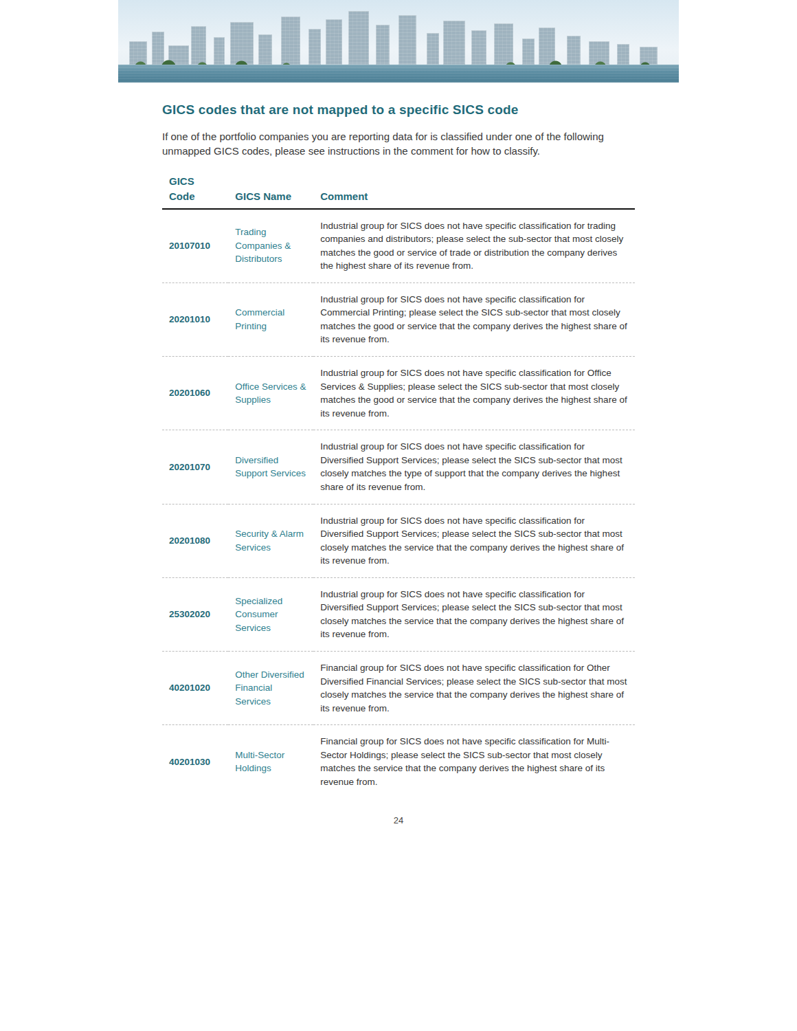GICS codes that are not mapped to a specific SICS code
If one of the portfolio companies you are reporting data for is classified under one of the following unmapped GICS codes, please see instructions in the comment for how to classify.
| GICS Code | GICS Name | Comment |
| --- | --- | --- |
| 20107010 | Trading Companies & Distributors | Industrial group for SICS does not have specific classification for trading companies and distributors; please select the sub-sector that most closely matches the good or service of trade or distribution the company derives the highest share of its revenue from. |
| 20201010 | Commercial Printing | Industrial group for SICS does not have specific classification for Commercial Printing; please select the SICS sub-sector that most closely matches the good or service that the company derives the highest share of its revenue from. |
| 20201060 | Office Services & Supplies | Industrial group for SICS does not have specific classification for Office Services & Supplies; please select the SICS sub-sector that most closely matches the good or service that the company derives the highest share of its revenue from. |
| 20201070 | Diversified Support Services | Industrial group for SICS does not have specific classification for Diversified Support Services; please select the SICS sub-sector that most closely matches the type of support that the company derives the highest share of its revenue from. |
| 20201080 | Security & Alarm Services | Industrial group for SICS does not have specific classification for Diversified Support Services; please select the SICS sub-sector that most closely matches the service that the company derives the highest share of its revenue from. |
| 25302020 | Specialized Consumer Services | Industrial group for SICS does not have specific classification for Diversified Support Services; please select the SICS sub-sector that most closely matches the service that the company derives the highest share of its revenue from. |
| 40201020 | Other Diversified Financial Services | Financial group for SICS does not have specific classification for Other Diversified Financial Services; please select the SICS sub-sector that most closely matches the service that the company derives the highest share of its revenue from. |
| 40201030 | Multi-Sector Holdings | Financial group for SICS does not have specific classification for Multi-Sector Holdings; please select the SICS sub-sector that most closely matches the service that the company derives the highest share of its revenue from. |
24